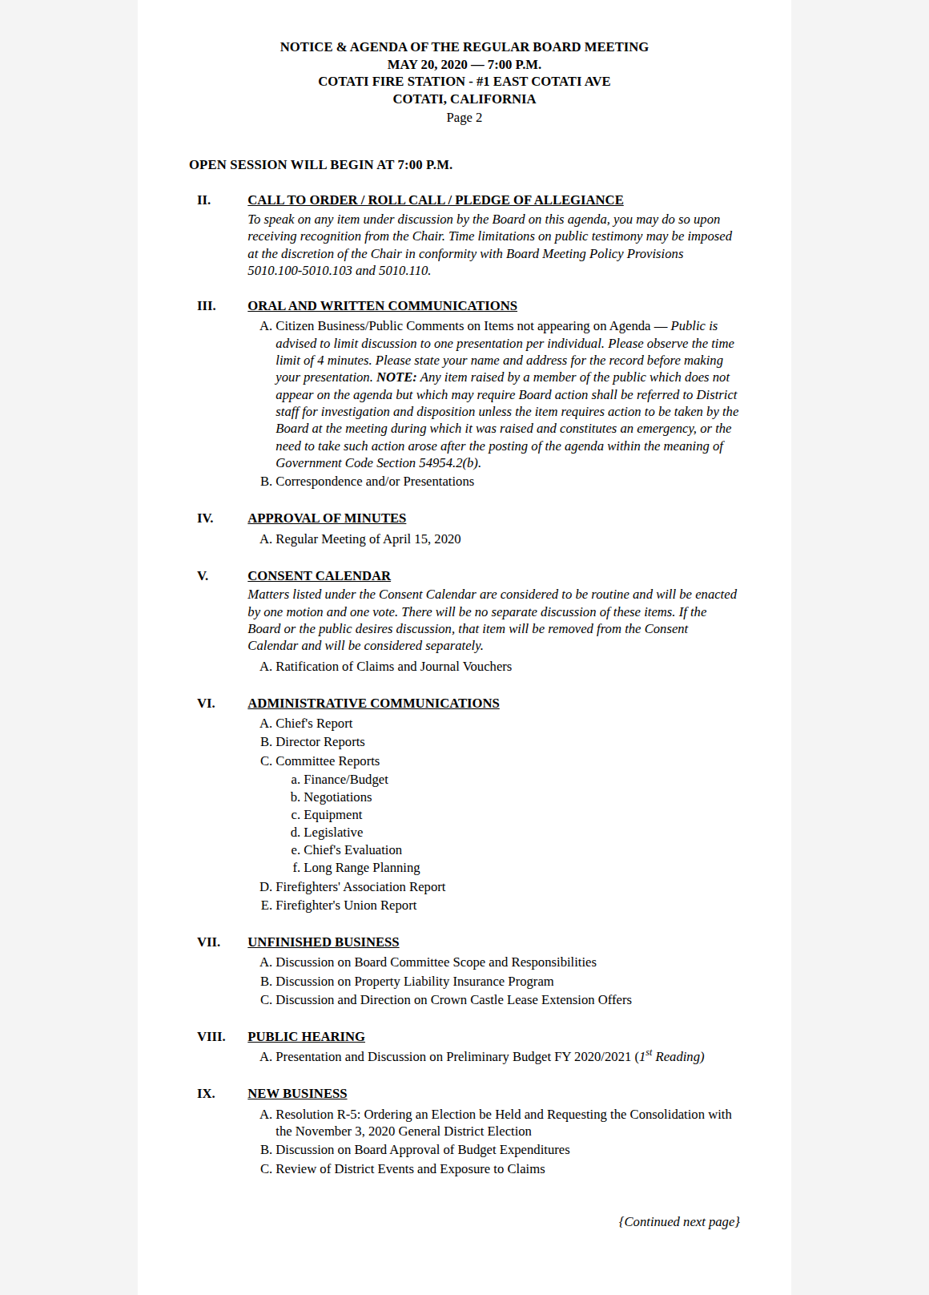Notice & Agenda of the Regular Board Meeting
May 20, 2020 — 7:00 P.M.
Cotati Fire Station - #1 East Cotati Ave
Cotati, California
Page 2
Open Session will begin at 7:00 p.m.
II.
Call to Order / Roll Call / Pledge of Allegiance
To speak on any item under discussion by the Board on this agenda, you may do so upon receiving recognition from the Chair. Time limitations on public testimony may be imposed at the discretion of the Chair in conformity with Board Meeting Policy Provisions 5010.100-5010.103 and 5010.110.
III.
Oral and Written Communications
Citizen Business/Public Comments on Items not appearing on Agenda — Public is advised to limit discussion to one presentation per individual. Please observe the time limit of 4 minutes. Please state your name and address for the record before making your presentation. NOTE: Any item raised by a member of the public which does not appear on the agenda but which may require Board action shall be referred to District staff for investigation and disposition unless the item requires action to be taken by the Board at the meeting during which it was raised and constitutes an emergency, or the need to take such action arose after the posting of the agenda within the meaning of Government Code Section 54954.2(b).
Correspondence and/or Presentations
IV.
Approval of Minutes
Regular Meeting of April 15, 2020
V.
Consent Calendar
Matters listed under the Consent Calendar are considered to be routine and will be enacted by one motion and one vote. There will be no separate discussion of these items. If the Board or the public desires discussion, that item will be removed from the Consent Calendar and will be considered separately.
Ratification of Claims and Journal Vouchers
VI.
Administrative Communications
Chief's Report
Director Reports
Committee Reports
Finance/Budget
Negotiations
Equipment
Legislative
Chief's Evaluation
Long Range Planning
Firefighters' Association Report
Firefighter's Union Report
VII.
Unfinished Business
Discussion on Board Committee Scope and Responsibilities
Discussion on Property Liability Insurance Program
Discussion and Direction on Crown Castle Lease Extension Offers
VIII.
Public Hearing
Presentation and Discussion on Preliminary Budget FY 2020/2021 (1st Reading)
IX.
New Business
Resolution R-5: Ordering an Election be Held and Requesting the Consolidation with the November 3, 2020 General District Election
Discussion on Board Approval of Budget Expenditures
Review of District Events and Exposure to Claims
{Continued next page}